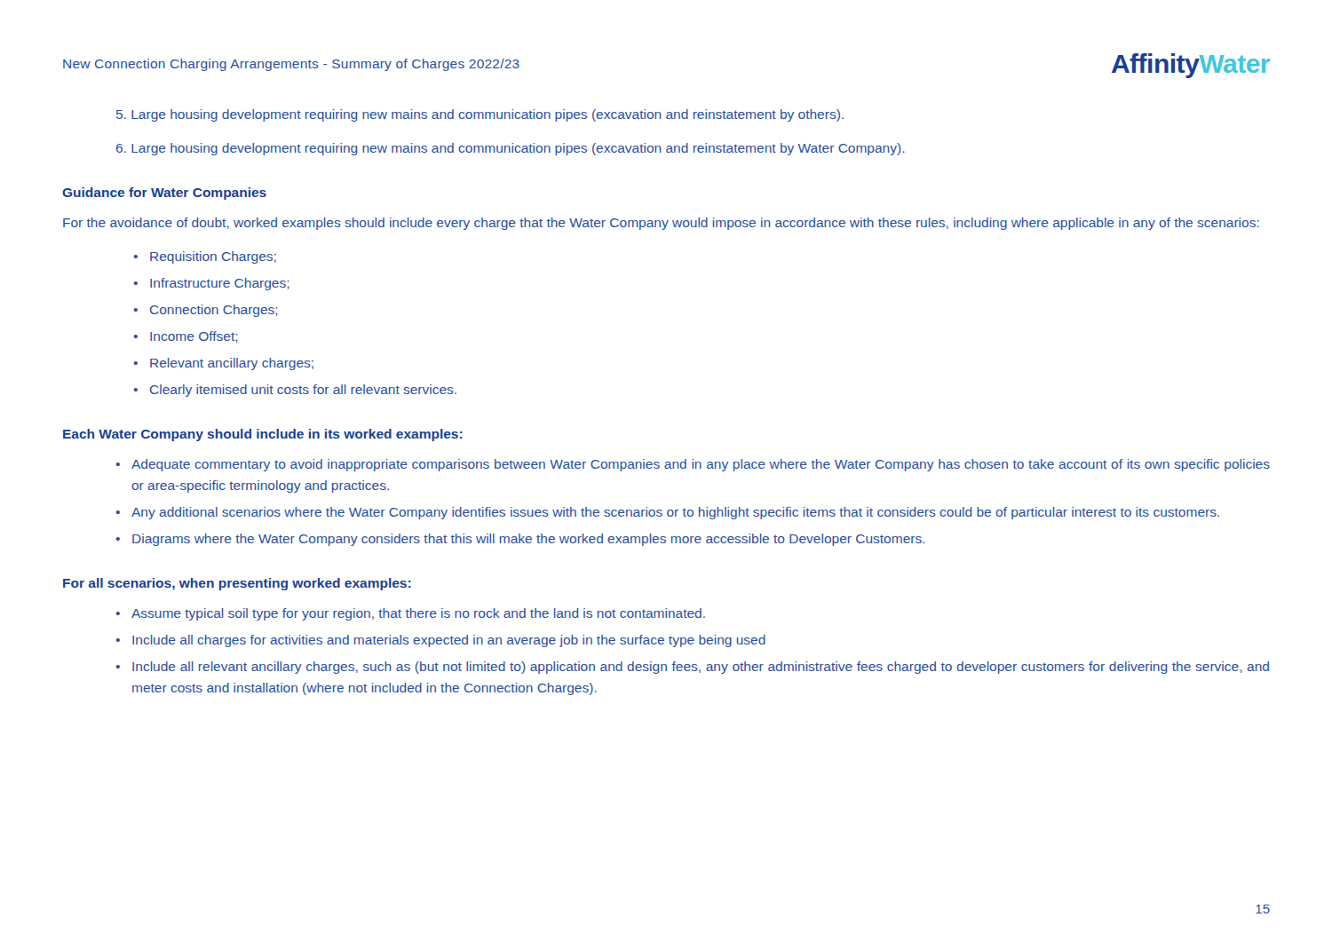New Connection Charging Arrangements - Summary of Charges 2022/23
Affinity Water
5. Large housing development requiring new mains and communication pipes (excavation and reinstatement by others).
6. Large housing development requiring new mains and communication pipes (excavation and reinstatement by Water Company).
Guidance for Water Companies
For the avoidance of doubt, worked examples should include every charge that the Water Company would impose in accordance with these rules, including where applicable in any of the scenarios:
Requisition Charges;
Infrastructure Charges;
Connection Charges;
Income Offset;
Relevant ancillary charges;
Clearly itemised unit costs for all relevant services.
Each Water Company should include in its worked examples:
Adequate commentary to avoid inappropriate comparisons between Water Companies and in any place where the Water Company has chosen to take account of its own specific policies or area-specific terminology and practices.
Any additional scenarios where the Water Company identifies issues with the scenarios or to highlight specific items that it considers could be of particular interest to its customers.
Diagrams where the Water Company considers that this will make the worked examples more accessible to Developer Customers.
For all scenarios, when presenting worked examples:
Assume typical soil type for your region, that there is no rock and the land is not contaminated.
Include all charges for activities and materials expected in an average job in the surface type being used
Include all relevant ancillary charges, such as (but not limited to) application and design fees, any other administrative fees charged to developer customers for delivering the service, and meter costs and installation (where not included in the Connection Charges).
15